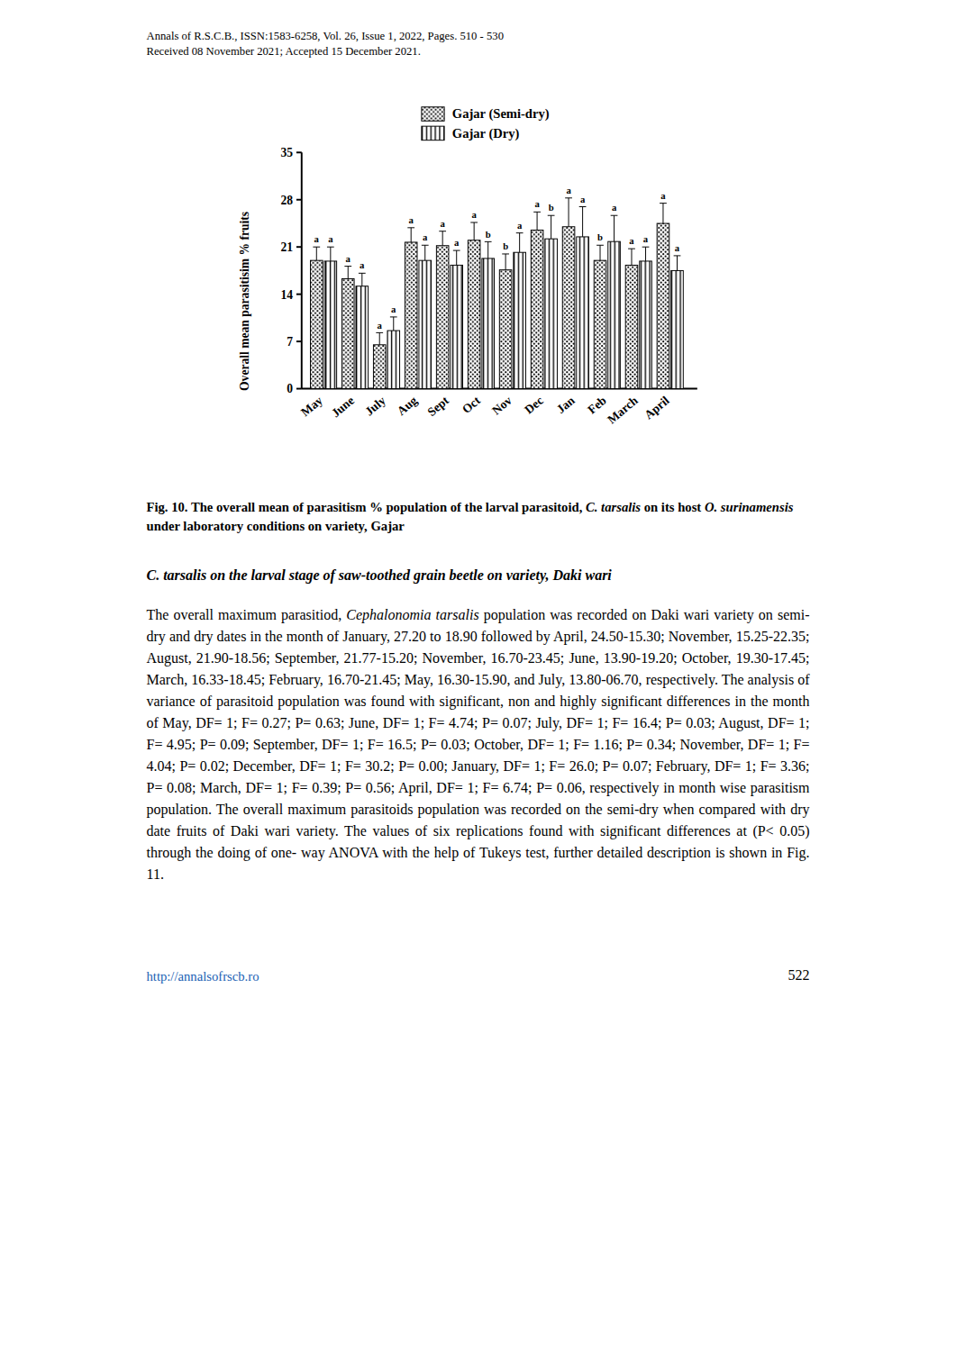Annals of R.S.C.B., ISSN:1583-6258, Vol. 26, Issue 1, 2022, Pages. 510 - 530
Received 08 November 2021; Accepted 15 December 2021.
Overall mean parasitism percentage of Cephalonomia tarsalis on Oryzaephilus surinamensis on Gajar variety dates Bar chart comparing overall mean parasitism percent on semi-dry and dry Gajar dates across months May through April. Gajar (Semi-dry) Gajar (Dry) Overall mean parasitisim % fruits 0 7 14 21 28 35 a a a a a a a a a a a b b a a b a a b a a a a a May June July Aug Sept Oct Nov Dec Jan Feb March April
Fig. 10. The overall mean of parasitism % population of the larval parasitoid, C. tarsalis on its host O. surinamensis under laboratory conditions on variety, Gajar
C. tarsalis on the larval stage of saw-toothed grain beetle on variety, Daki wari
The overall maximum parasitiod, Cephalonomia tarsalis population was recorded on Daki wari variety on semi-dry and dry dates in the month of January, 27.20 to 18.90 followed by April, 24.50-15.30; November, 15.25-22.35; August, 21.90-18.56; September, 21.77-15.20; November, 16.70-23.45; June, 13.90-19.20; October, 19.30-17.45; March, 16.33-18.45; February, 16.70-21.45; May, 16.30-15.90, and July, 13.80-06.70, respectively. The analysis of variance of parasitoid population was found with significant, non and highly significant differences in the month of May, DF= 1; F= 0.27; P= 0.63; June, DF= 1; F= 4.74; P= 0.07; July, DF= 1; F= 16.4; P= 0.03; August, DF= 1; F= 4.95; P= 0.09; September, DF= 1; F= 16.5; P= 0.03; October, DF= 1; F= 1.16; P= 0.34; November, DF= 1; F= 4.04; P= 0.02; December, DF= 1; F= 30.2; P= 0.00; January, DF= 1; F= 26.0; P= 0.07; February, DF= 1; F= 3.36; P= 0.08; March, DF= 1; F= 0.39; P= 0.56; April, DF= 1; F= 6.74; P= 0.06, respectively in month wise parasitism population. The overall maximum parasitoids population was recorded on the semi-dry when compared with dry date fruits of Daki wari variety. The values of six replications found with significant differences at (P< 0.05) through the doing of one- way ANOVA with the help of Tukeys test, further detailed description is shown in Fig. 11.
http://annalsofrscb.ro 522